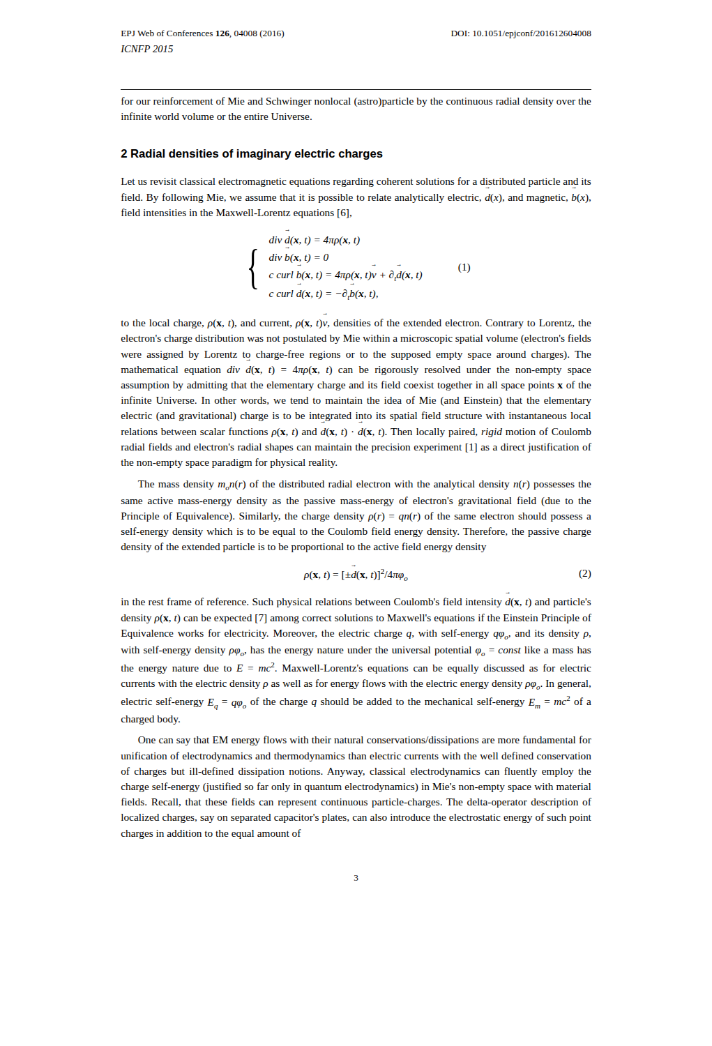EPJ Web of Conferences 126, 04008 (2016)
DOI: 10.1051/epjconf/201612604008
ICNFP 2015
for our reinforcement of Mie and Schwinger nonlocal (astro)particle by the continuous radial density over the infinite world volume or the entire Universe.
2 Radial densities of imaginary electric charges
Let us revisit classical electromagnetic equations regarding coherent solutions for a distributed particle and its field. By following Mie, we assume that it is possible to relate analytically electric, d(x), and magnetic, b(x), field intensities in the Maxwell-Lorentz equations [6],
{
div d(x, t) = 4πρ(x, t)
div b(x, t) = 0
c curl b(x, t) = 4πρ(x, t)v + ∂t d(x, t)
c curl d(x, t) = −∂t b(x, t),
(1)
to the local charge, ρ(x, t), and current, ρ(x, t)v, densities of the extended electron. Contrary to Lorentz, the electron's charge distribution was not postulated by Mie within a microscopic spatial volume (electron's fields were assigned by Lorentz to charge-free regions or to the supposed empty space around charges). The mathematical equation div d(x, t) = 4πρ(x, t) can be rigorously resolved under the non-empty space assumption by admitting that the elementary charge and its field coexist together in all space points x of the infinite Universe. In other words, we tend to maintain the idea of Mie (and Einstein) that the elementary electric (and gravitational) charge is to be integrated into its spatial field structure with instantaneous local relations between scalar functions ρ(x, t) and d(x, t) · d(x, t). Then locally paired, rigid motion of Coulomb radial fields and electron's radial shapes can maintain the precision experiment [1] as a direct justification of the non-empty space paradigm for physical reality.
The mass density mon(r) of the distributed radial electron with the analytical density n(r) possesses the same active mass-energy density as the passive mass-energy of electron's gravitational field (due to the Principle of Equivalence). Similarly, the charge density ρ(r) = qn(r) of the same electron should possess a self-energy density which is to be equal to the Coulomb field energy density. Therefore, the passive charge density of the extended particle is to be proportional to the active field energy density
ρ(x, t) = [±d(x, t)]2/4πφo (2)
in the rest frame of reference. Such physical relations between Coulomb's field intensity d(x, t) and particle's density ρ(x, t) can be expected [7] among correct solutions to Maxwell's equations if the Einstein Principle of Equivalence works for electricity. Moreover, the electric charge q, with self-energy qφo, and its density ρ, with self-energy density ρφo, has the energy nature under the universal potential φo = const like a mass has the energy nature due to E = mc2. Maxwell-Lorentz's equations can be equally discussed as for electric currents with the electric density ρ as well as for energy flows with the electric energy density ρφo. In general, electric self-energy Eq = qφo of the charge q should be added to the mechanical self-energy Em = mc2 of a charged body.
One can say that EM energy flows with their natural conservations/dissipations are more fundamental for unification of electrodynamics and thermodynamics than electric currents with the well defined conservation of charges but ill-defined dissipation notions. Anyway, classical electrodynamics can fluently employ the charge self-energy (justified so far only in quantum electrodynamics) in Mie's non-empty space with material fields. Recall, that these fields can represent continuous particle-charges. The delta-operator description of localized charges, say on separated capacitor's plates, can also introduce the electrostatic energy of such point charges in addition to the equal amount of
3